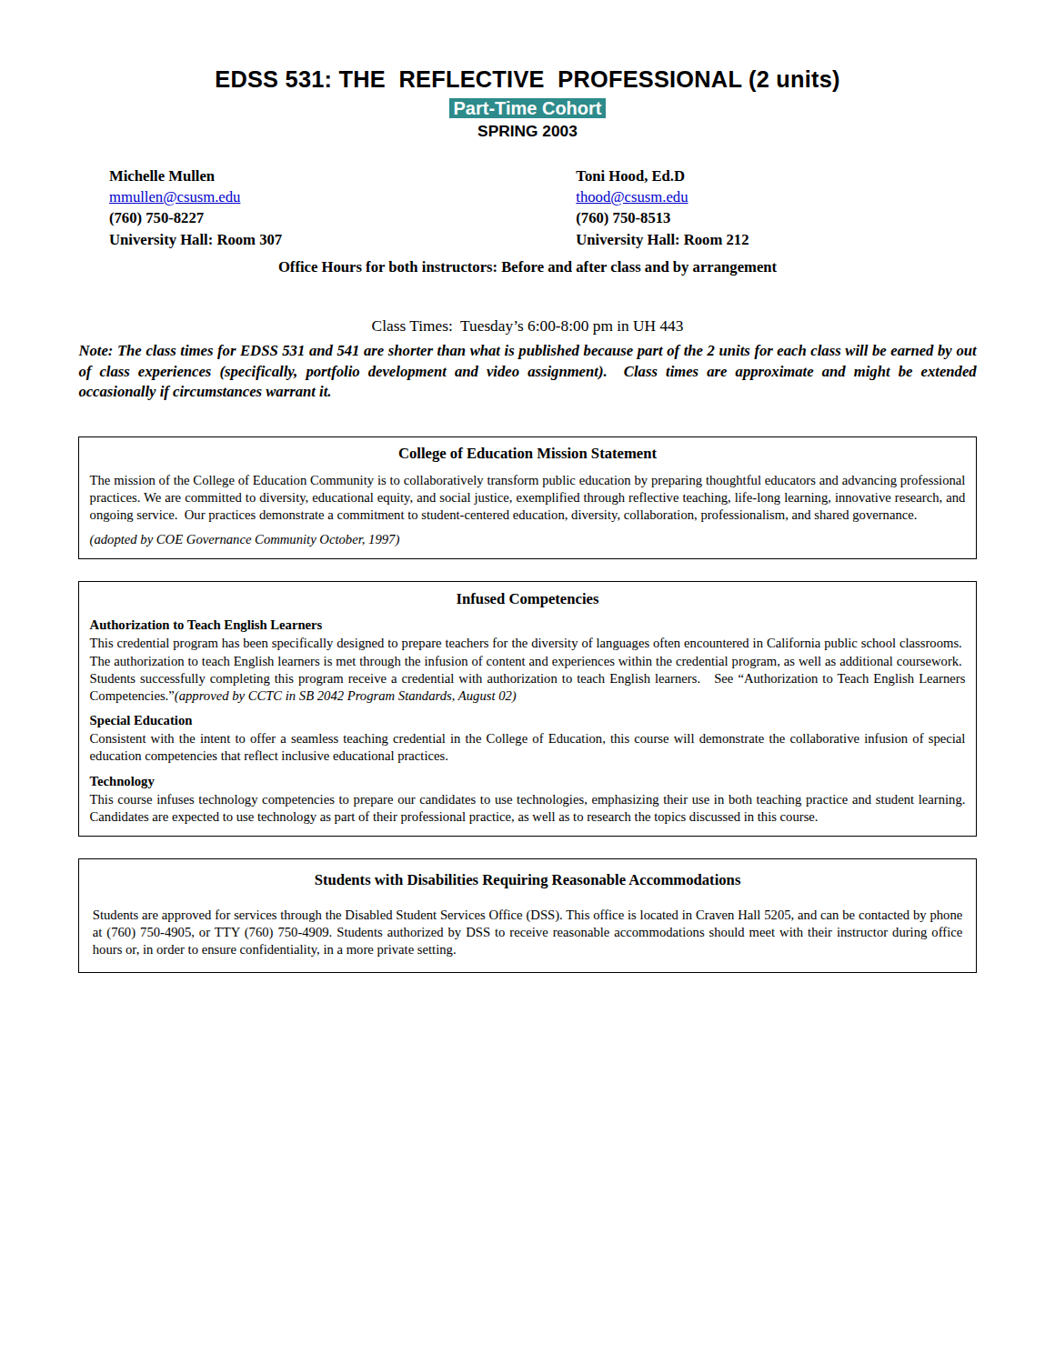EDSS 531: THE REFLECTIVE PROFESSIONAL (2 units)
Part-Time Cohort
SPRING 2003
| Michelle Mullen | Toni Hood, Ed.D |
| mmullen@csusm.edu | thood@csusm.edu |
| (760) 750-8227 | (760) 750-8513 |
| University Hall: Room 307 | University Hall: Room 212 |
Office Hours for both instructors: Before and after class and by arrangement
Class Times: Tuesday’s 6:00-8:00 pm in UH 443
Note: The class times for EDSS 531 and 541 are shorter than what is published because part of the 2 units for each class will be earned by out of class experiences (specifically, portfolio development and video assignment). Class times are approximate and might be extended occasionally if circumstances warrant it.
College of Education Mission Statement
The mission of the College of Education Community is to collaboratively transform public education by preparing thoughtful educators and advancing professional practices. We are committed to diversity, educational equity, and social justice, exemplified through reflective teaching, life-long learning, innovative research, and ongoing service. Our practices demonstrate a commitment to student-centered education, diversity, collaboration, professionalism, and shared governance.
(adopted by COE Governance Community October, 1997)
Infused Competencies
Authorization to Teach English Learners
This credential program has been specifically designed to prepare teachers for the diversity of languages often encountered in California public school classrooms. The authorization to teach English learners is met through the infusion of content and experiences within the credential program, as well as additional coursework. Students successfully completing this program receive a credential with authorization to teach English learners. See “Authorization to Teach English Learners Competencies.”(approved by CCTC in SB 2042 Program Standards, August 02)
Special Education
Consistent with the intent to offer a seamless teaching credential in the College of Education, this course will demonstrate the collaborative infusion of special education competencies that reflect inclusive educational practices.
Technology
This course infuses technology competencies to prepare our candidates to use technologies, emphasizing their use in both teaching practice and student learning. Candidates are expected to use technology as part of their professional practice, as well as to research the topics discussed in this course.
Students with Disabilities Requiring Reasonable Accommodations
Students are approved for services through the Disabled Student Services Office (DSS). This office is located in Craven Hall 5205, and can be contacted by phone at (760) 750-4905, or TTY (760) 750-4909. Students authorized by DSS to receive reasonable accommodations should meet with their instructor during office hours or, in order to ensure confidentiality, in a more private setting.